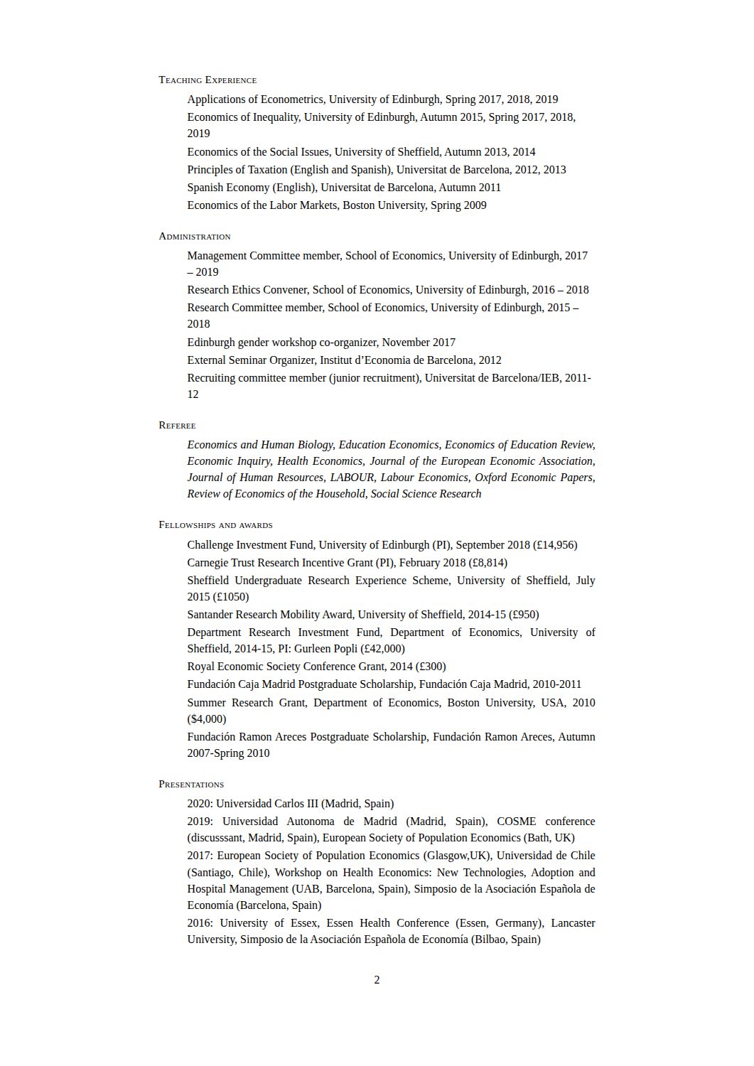Teaching Experience
Applications of Econometrics, University of Edinburgh, Spring 2017, 2018, 2019
Economics of Inequality, University of Edinburgh, Autumn 2015, Spring 2017, 2018, 2019
Economics of the Social Issues, University of Sheffield, Autumn 2013, 2014
Principles of Taxation (English and Spanish), Universitat de Barcelona, 2012, 2013
Spanish Economy (English), Universitat de Barcelona, Autumn 2011
Economics of the Labor Markets, Boston University, Spring 2009
Administration
Management Committee member, School of Economics, University of Edinburgh, 2017 – 2019
Research Ethics Convener, School of Economics, University of Edinburgh, 2016 – 2018
Research Committee member, School of Economics, University of Edinburgh, 2015 – 2018
Edinburgh gender workshop co-organizer, November 2017
External Seminar Organizer, Institut d’Economia de Barcelona, 2012
Recruiting committee member (junior recruitment), Universitat de Barcelona/IEB, 2011-12
Referee
Economics and Human Biology, Education Economics, Economics of Education Review, Economic Inquiry, Health Economics, Journal of the European Economic Association, Journal of Human Resources, LABOUR, Labour Economics, Oxford Economic Papers, Review of Economics of the Household, Social Science Research
Fellowships and awards
Challenge Investment Fund, University of Edinburgh (PI), September 2018 (£14,956)
Carnegie Trust Research Incentive Grant (PI), February 2018 (£8,814)
Sheffield Undergraduate Research Experience Scheme, University of Sheffield, July 2015 (£1050)
Santander Research Mobility Award, University of Sheffield, 2014-15 (£950)
Department Research Investment Fund, Department of Economics, University of Sheffield, 2014-15, PI: Gurleen Popli (£42,000)
Royal Economic Society Conference Grant, 2014 (£300)
Fundación Caja Madrid Postgraduate Scholarship, Fundación Caja Madrid, 2010-2011
Summer Research Grant, Department of Economics, Boston University, USA, 2010 ($4,000)
Fundación Ramon Areces Postgraduate Scholarship, Fundación Ramon Areces, Autumn 2007-Spring 2010
Presentations
2020: Universidad Carlos III (Madrid, Spain)
2019: Universidad Autonoma de Madrid (Madrid, Spain), COSME conference (discusssant, Madrid, Spain), European Society of Population Economics (Bath, UK)
2017: European Society of Population Economics (Glasgow,UK), Universidad de Chile (Santiago, Chile), Workshop on Health Economics: New Technologies, Adoption and Hospital Management (UAB, Barcelona, Spain), Simposio de la Asociación Española de Economía (Barcelona, Spain)
2016: University of Essex, Essen Health Conference (Essen, Germany), Lancaster University, Simposio de la Asociación Española de Economía (Bilbao, Spain)
2